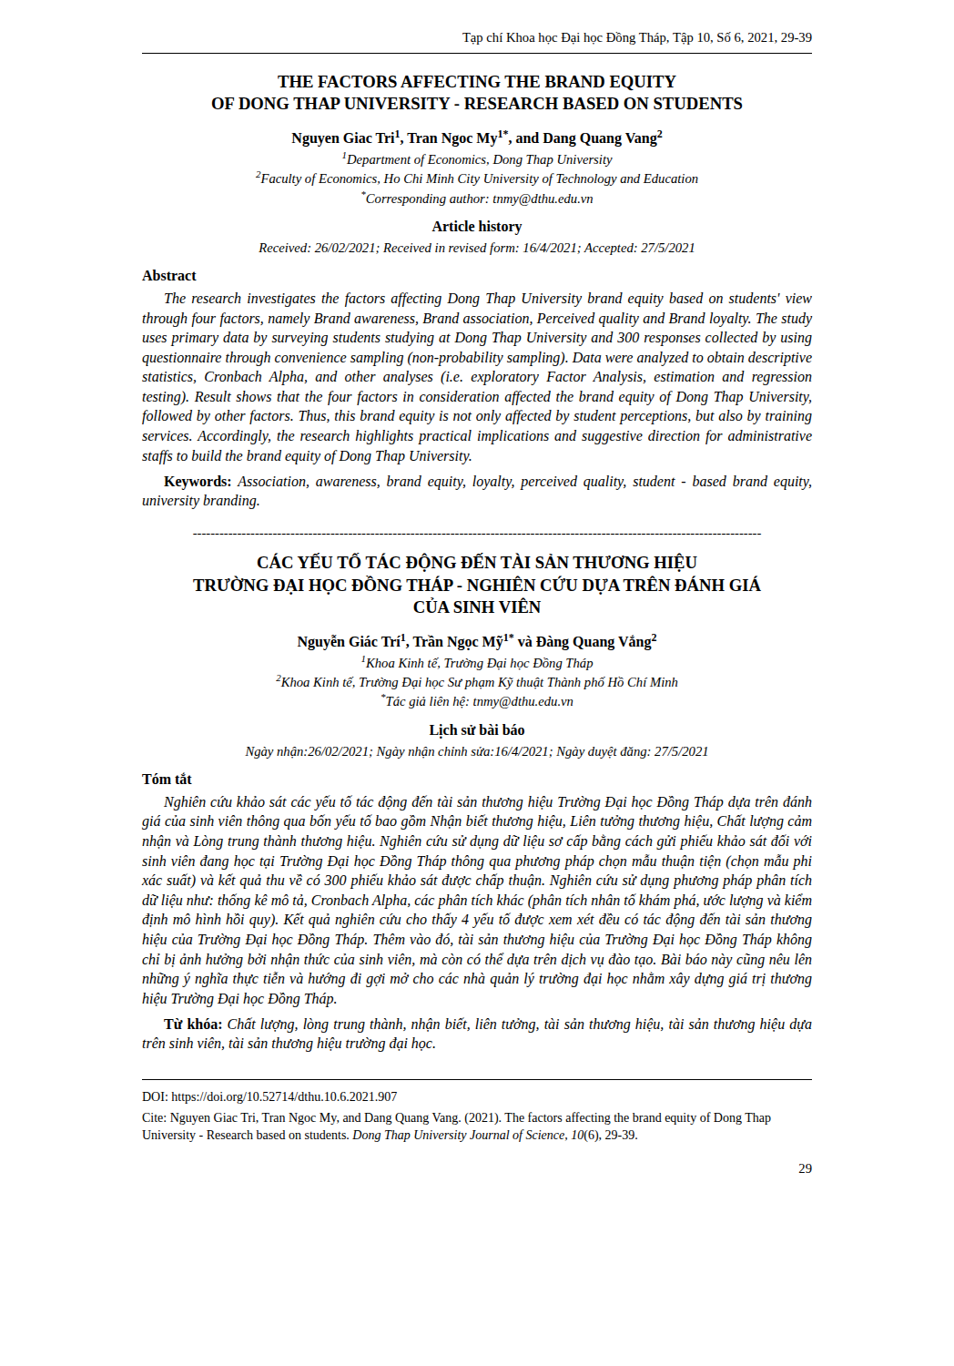Tạp chí Khoa học Đại học Đồng Tháp, Tập 10, Số 6, 2021, 29-39
The factors affecting the brand equity
of Dong Thap University - Research based on students
Nguyen Giac Tri1, Tran Ngoc My1*, and Dang Quang Vang2
1Department of Economics, Dong Thap University
2Faculty of Economics, Ho Chi Minh City University of Technology and Education
*Corresponding author: tnmy@dthu.edu.vn
Article history
Received: 26/02/2021; Received in revised form: 16/4/2021; Accepted: 27/5/2021
Abstract
The research investigates the factors affecting Dong Thap University brand equity based on students' view through four factors, namely Brand awareness, Brand association, Perceived quality and Brand loyalty. The study uses primary data by surveying students studying at Dong Thap University and 300 responses collected by using questionnaire through convenience sampling (non-probability sampling). Data were analyzed to obtain descriptive statistics, Cronbach Alpha, and other analyses (i.e. exploratory Factor Analysis, estimation and regression testing). Result shows that the four factors in consideration affected the brand equity of Dong Thap University, followed by other factors. Thus, this brand equity is not only affected by student perceptions, but also by training services. Accordingly, the research highlights practical implications and suggestive direction for administrative staffs to build the brand equity of Dong Thap University.
Keywords: Association, awareness, brand equity, loyalty, perceived quality, student - based brand equity, university branding.
--------------------------------------------------------------------------------------------------------------------------------
Các yếu tố tác động đến tài sản thương hiệu
Trường Đại học Đồng Tháp - Nghiên cứu dựa trên đánh giá
của sinh viên
Nguyễn Giác Trí1, Trần Ngọc Mỹ1* và Đàng Quang Vắng2
1Khoa Kinh tế, Trường Đại học Đồng Tháp
2Khoa Kinh tế, Trường Đại học Sư phạm Kỹ thuật Thành phố Hồ Chí Minh
*Tác giả liên hệ: tnmy@dthu.edu.vn
Lịch sử bài báo
Ngày nhận:26/02/2021; Ngày nhận chỉnh sửa:16/4/2021; Ngày duyệt đăng: 27/5/2021
Tóm tắt
Nghiên cứu khảo sát các yếu tố tác động đến tài sản thương hiệu Trường Đại học Đồng Tháp dựa trên đánh giá của sinh viên thông qua bốn yếu tố bao gồm Nhận biết thương hiệu, Liên tưởng thương hiệu, Chất lượng cảm nhận và Lòng trung thành thương hiệu. Nghiên cứu sử dụng dữ liệu sơ cấp bằng cách gửi phiếu khảo sát đối với sinh viên đang học tại Trường Đại học Đồng Tháp thông qua phương pháp chọn mẫu thuận tiện (chọn mẫu phi xác suất) và kết quả thu về có 300 phiếu khảo sát được chấp thuận. Nghiên cứu sử dụng phương pháp phân tích dữ liệu như: thống kê mô tả, Cronbach Alpha, các phân tích khác (phân tích nhân tố khám phá, ước lượng và kiểm định mô hình hồi quy). Kết quả nghiên cứu cho thấy 4 yếu tố được xem xét đều có tác động đến tài sản thương hiệu của Trường Đại học Đồng Tháp. Thêm vào đó, tài sản thương hiệu của Trường Đại học Đồng Tháp không chỉ bị ảnh hưởng bởi nhận thức của sinh viên, mà còn có thể dựa trên dịch vụ đào tạo. Bài báo này cũng nêu lên những ý nghĩa thực tiễn và hướng đi gợi mở cho các nhà quản lý trường đại học nhằm xây dựng giá trị thương hiệu Trường Đại học Đồng Tháp.
Từ khóa: Chất lượng, lòng trung thành, nhận biết, liên tưởng, tài sản thương hiệu, tài sản thương hiệu dựa trên sinh viên, tài sản thương hiệu trường đại học.
DOI: https://doi.org/10.52714/dthu.10.6.2021.907
Cite: Nguyen Giac Tri, Tran Ngoc My, and Dang Quang Vang. (2021). The factors affecting the brand equity of Dong Thap University - Research based on students. Dong Thap University Journal of Science, 10(6), 29-39.
29